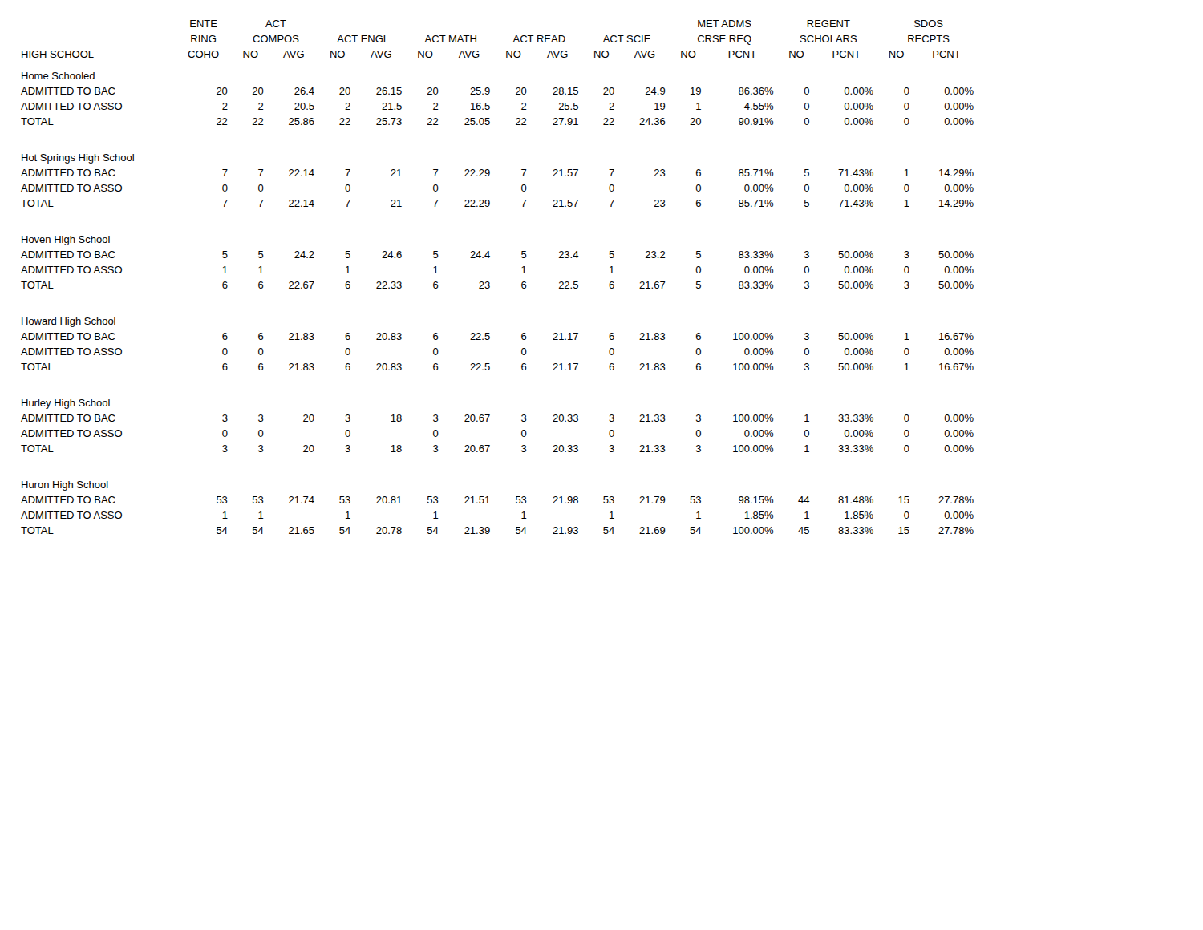| | ENTE | ACT | | | | | MET ADMS | REGENT | SDOS |
| --- | --- | --- | --- | --- | --- | --- | --- | --- | --- |
| | RING | COMPOS | ACT ENGL | ACT MATH | ACT READ | ACT SCIE | CRSE REQ | SCHOLARS | RECPTS |
| HIGH SCHOOL | COHO | NO | AVG | NO | AVG | NO | AVG | NO | AVG | NO | AVG | NO | PCNT | NO | PCNT | NO | PCNT |
| Home Schooled |
| ADMITTED TO BAC | 20 | 20 | 26.4 | 20 | 26.15 | 20 | 25.9 | 20 | 28.15 | 20 | 24.9 | 19 | 86.36% | 0 | 0.00% | 0 | 0.00% |
| ADMITTED TO ASSO | 2 | 2 | 20.5 | 2 | 21.5 | 2 | 16.5 | 2 | 25.5 | 2 | 19 | 1 | 4.55% | 0 | 0.00% | 0 | 0.00% |
| TOTAL | 22 | 22 | 25.86 | 22 | 25.73 | 22 | 25.05 | 22 | 27.91 | 22 | 24.36 | 20 | 90.91% | 0 | 0.00% | 0 | 0.00% |
| Hot Springs High School |
| ADMITTED TO BAC | 7 | 7 | 22.14 | 7 | 21 | 7 | 22.29 | 7 | 21.57 | 7 | 23 | 6 | 85.71% | 5 | 71.43% | 1 | 14.29% |
| ADMITTED TO ASSO | 0 | 0 | | 0 | | 0 | | 0 | | 0 | | 0 | 0.00% | 0 | 0.00% | 0 | 0.00% |
| TOTAL | 7 | 7 | 22.14 | 7 | 21 | 7 | 22.29 | 7 | 21.57 | 7 | 23 | 6 | 85.71% | 5 | 71.43% | 1 | 14.29% |
| Hoven High School |
| ADMITTED TO BAC | 5 | 5 | 24.2 | 5 | 24.6 | 5 | 24.4 | 5 | 23.4 | 5 | 23.2 | 5 | 83.33% | 3 | 50.00% | 3 | 50.00% |
| ADMITTED TO ASSO | 1 | 1 | | 1 | | 1 | | 1 | | 1 | | 0 | 0.00% | 0 | 0.00% | 0 | 0.00% |
| TOTAL | 6 | 6 | 22.67 | 6 | 22.33 | 6 | 23 | 6 | 22.5 | 6 | 21.67 | 5 | 83.33% | 3 | 50.00% | 3 | 50.00% |
| Howard High School |
| ADMITTED TO BAC | 6 | 6 | 21.83 | 6 | 20.83 | 6 | 22.5 | 6 | 21.17 | 6 | 21.83 | 6 | 100.00% | 3 | 50.00% | 1 | 16.67% |
| ADMITTED TO ASSO | 0 | 0 | | 0 | | 0 | | 0 | | 0 | | 0 | 0.00% | 0 | 0.00% | 0 | 0.00% |
| TOTAL | 6 | 6 | 21.83 | 6 | 20.83 | 6 | 22.5 | 6 | 21.17 | 6 | 21.83 | 6 | 100.00% | 3 | 50.00% | 1 | 16.67% |
| Hurley High School |
| ADMITTED TO BAC | 3 | 3 | 20 | 3 | 18 | 3 | 20.67 | 3 | 20.33 | 3 | 21.33 | 3 | 100.00% | 1 | 33.33% | 0 | 0.00% |
| ADMITTED TO ASSO | 0 | 0 | | 0 | | 0 | | 0 | | 0 | | 0 | 0.00% | 0 | 0.00% | 0 | 0.00% |
| TOTAL | 3 | 3 | 20 | 3 | 18 | 3 | 20.67 | 3 | 20.33 | 3 | 21.33 | 3 | 100.00% | 1 | 33.33% | 0 | 0.00% |
| Huron High School |
| ADMITTED TO BAC | 53 | 53 | 21.74 | 53 | 20.81 | 53 | 21.51 | 53 | 21.98 | 53 | 21.79 | 53 | 98.15% | 44 | 81.48% | 15 | 27.78% |
| ADMITTED TO ASSO | 1 | 1 | | 1 | | 1 | | 1 | | 1 | | 1 | 1.85% | 1 | 1.85% | 0 | 0.00% |
| TOTAL | 54 | 54 | 21.65 | 54 | 20.78 | 54 | 21.39 | 54 | 21.93 | 54 | 21.69 | 54 | 100.00% | 45 | 83.33% | 15 | 27.78% |